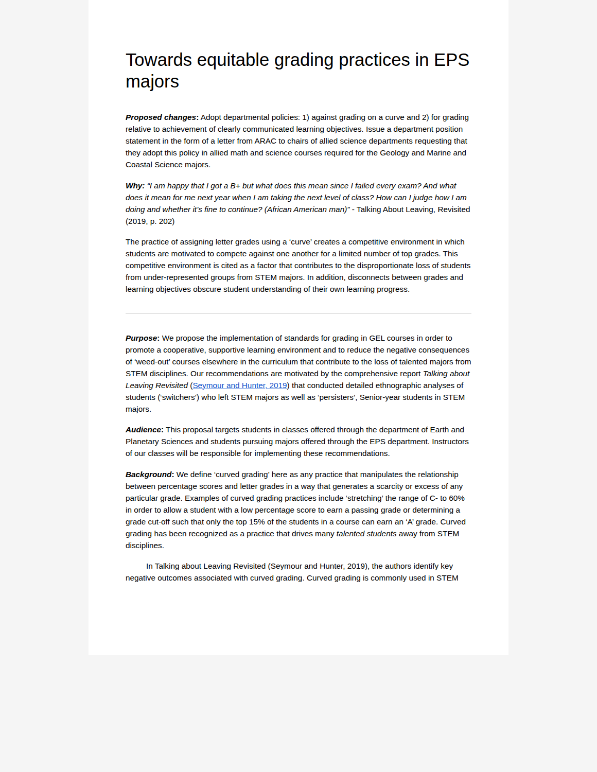Towards equitable grading practices in EPS majors
Proposed changes: Adopt departmental policies: 1) against grading on a curve and 2) for grading relative to achievement of clearly communicated learning objectives. Issue a department position statement in the form of a letter from ARAC to chairs of allied science departments requesting that they adopt this policy in allied math and science courses required for the Geology and Marine and Coastal Science majors.
Why: “I am happy that I got a B+ but what does this mean since I failed every exam? And what does it mean for me next year when I am taking the next level of class? How can I judge how I am doing and whether it’s fine to continue? (African American man)” - Talking About Leaving, Revisited (2019, p. 202)
The practice of assigning letter grades using a ‘curve’ creates a competitive environment in which students are motivated to compete against one another for a limited number of top grades. This competitive environment is cited as a factor that contributes to the disproportionate loss of students from under-represented groups from STEM majors. In addition, disconnects between grades and learning objectives obscure student understanding of their own learning progress.
Purpose: We propose the implementation of standards for grading in GEL courses in order to promote a cooperative, supportive learning environment and to reduce the negative consequences of ‘weed-out’ courses elsewhere in the curriculum that contribute to the loss of talented majors from STEM disciplines. Our recommendations are motivated by the comprehensive report Talking about Leaving Revisited (Seymour and Hunter, 2019) that conducted detailed ethnographic analyses of students (‘switchers’) who left STEM majors as well as ‘persisters’, Senior-year students in STEM majors.
Audience: This proposal targets students in classes offered through the department of Earth and Planetary Sciences and students pursuing majors offered through the EPS department. Instructors of our classes will be responsible for implementing these recommendations.
Background: We define ‘curved grading’ here as any practice that manipulates the relationship between percentage scores and letter grades in a way that generates a scarcity or excess of any particular grade. Examples of curved grading practices include ‘stretching’ the range of C- to 60% in order to allow a student with a low percentage score to earn a passing grade or determining a grade cut-off such that only the top 15% of the students in a course can earn an ‘A’ grade. Curved grading has been recognized as a practice that drives many talented students away from STEM disciplines.
In Talking about Leaving Revisited (Seymour and Hunter, 2019), the authors identify key negative outcomes associated with curved grading. Curved grading is commonly used in STEM